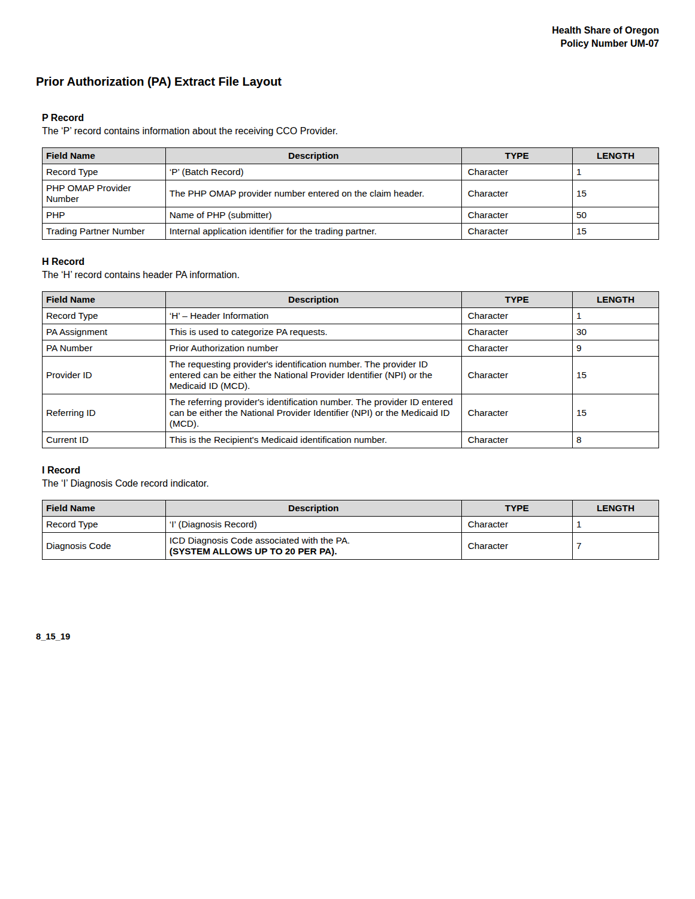Health Share of Oregon
Policy Number UM-07
Prior Authorization (PA) Extract File Layout
P Record
The ‘P’ record contains information about the receiving CCO Provider.
| Field Name | Description | TYPE | LENGTH |
| --- | --- | --- | --- |
| Record Type | ‘P’ (Batch Record) | Character | 1 |
| PHP OMAP Provider Number | The PHP OMAP provider number entered on the claim header. | Character | 15 |
| PHP | Name of PHP (submitter) | Character | 50 |
| Trading Partner Number | Internal application identifier for the trading partner. | Character | 15 |
H Record
The ‘H’ record contains header PA information.
| Field Name | Description | TYPE | LENGTH |
| --- | --- | --- | --- |
| Record Type | ‘H’ – Header Information | Character | 1 |
| PA Assignment | This is used to categorize PA requests. | Character | 30 |
| PA Number | Prior Authorization number | Character | 9 |
| Provider ID | The requesting provider's identification number. The provider ID entered can be either the National Provider Identifier (NPI) or the Medicaid ID (MCD). | Character | 15 |
| Referring ID | The referring provider's identification number. The provider ID entered can be either the National Provider Identifier (NPI) or the Medicaid ID (MCD). | Character | 15 |
| Current ID | This is the Recipient's Medicaid identification number. | Character | 8 |
I Record
The ‘I’ Diagnosis Code record indicator.
| Field Name | Description | TYPE | LENGTH |
| --- | --- | --- | --- |
| Record Type | ‘I’ (Diagnosis Record) | Character | 1 |
| Diagnosis Code | ICD Diagnosis Code associated with the PA. (SYSTEM ALLOWS UP TO 20 PER PA). | Character | 7 |
8_15_19